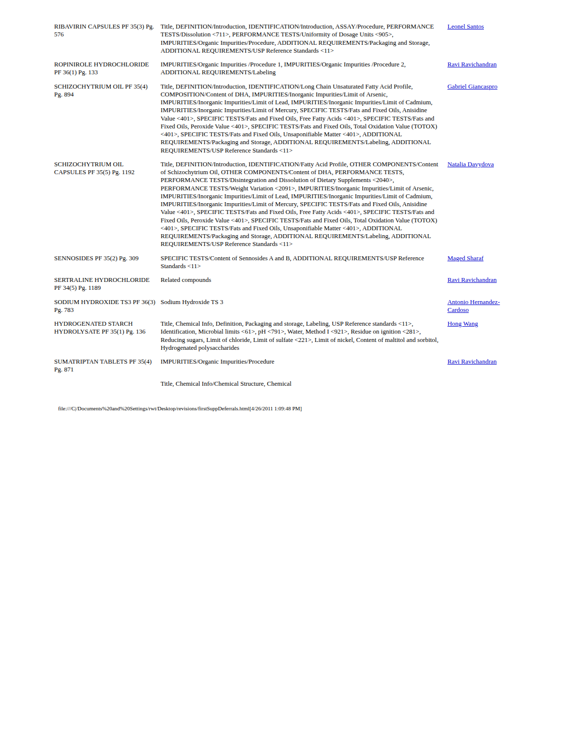| RIBAVIRIN CAPSULES PF 35(3) Pg. 576 | Title, DEFINITION/Introduction, IDENTIFICATION/Introduction, ASSAY/Procedure, PERFORMANCE TESTS/Dissolution <711>, PERFORMANCE TESTS/Uniformity of Dosage Units <905>, IMPURITIES/Organic Impurities/Procedure, ADDITIONAL REQUIREMENTS/Packaging and Storage, ADDITIONAL REQUIREMENTS/USP Reference Standards <11> | Leonel Santos |
| ROPINIROLE HYDROCHLORIDE PF 36(1) Pg. 133 | IMPURITIES/Organic Impurities /Procedure 1, IMPURITIES/Organic Impurities /Procedure 2, ADDITIONAL REQUIREMENTS/Labeling | Ravi Ravichandran |
| SCHIZOCHYTRIUM OIL PF 35(4) Pg. 894 | Title, DEFINITION/Introduction, IDENTIFICATION/Long Chain Unsaturated Fatty Acid Profile, COMPOSITION/Content of DHA, IMPURITIES/Inorganic Impurities/Limit of Arsenic, IMPURITIES/Inorganic Impurities/Limit of Lead, IMPURITIES/Inorganic Impurities/Limit of Cadmium, IMPURITIES/Inorganic Impurities/Limit of Mercury, SPECIFIC TESTS/Fats and Fixed Oils, Anisidine Value <401>, SPECIFIC TESTS/Fats and Fixed Oils, Free Fatty Acids <401>, SPECIFIC TESTS/Fats and Fixed Oils, Peroxide Value <401>, SPECIFIC TESTS/Fats and Fixed Oils, Total Oxidation Value (TOTOX) <401>, SPECIFIC TESTS/Fats and Fixed Oils, Unsaponifiable Matter <401>, ADDITIONAL REQUIREMENTS/Packaging and Storage, ADDITIONAL REQUIREMENTS/Labeling, ADDITIONAL REQUIREMENTS/USP Reference Standards <11> | Gabriel Giancaspro |
| SCHIZOCHYTRIUM OIL CAPSULES PF 35(5) Pg. 1192 | Title, DEFINITION/Introduction, IDENTIFICATION/Fatty Acid Profile, OTHER COMPONENTS/Content of Schizochytrium Oil, OTHER COMPONENTS/Content of DHA, PERFORMANCE TESTS, PERFORMANCE TESTS/Disintegration and Dissolution of Dietary Supplements <2040>, PERFORMANCE TESTS/Weight Variation <2091>, IMPURITIES/Inorganic Impurities/Limit of Arsenic, IMPURITIES/Inorganic Impurities/Limit of Lead, IMPURITIES/Inorganic Impurities/Limit of Cadmium, IMPURITIES/Inorganic Impurities/Limit of Mercury, SPECIFIC TESTS/Fats and Fixed Oils, Anisidine Value <401>, SPECIFIC TESTS/Fats and Fixed Oils, Free Fatty Acids <401>, SPECIFIC TESTS/Fats and Fixed Oils, Peroxide Value <401>, SPECIFIC TESTS/Fats and Fixed Oils, Total Oxidation Value (TOTOX) <401>, SPECIFIC TESTS/Fats and Fixed Oils, Unsaponifiable Matter <401>, ADDITIONAL REQUIREMENTS/Packaging and Storage, ADDITIONAL REQUIREMENTS/Labeling, ADDITIONAL REQUIREMENTS/USP Reference Standards <11> | Natalia Davydova |
| SENNOSIDES PF 35(2) Pg. 309 | SPECIFIC TESTS/Content of Sennosides A and B, ADDITIONAL REQUIREMENTS/USP Reference Standards <11> | Maged Sharaf |
| SERTRALINE HYDROCHLORIDE PF 34(5) Pg. 1189 | Related compounds | Ravi Ravichandran |
| SODIUM HYDROXIDE TS3 PF 36(3) Pg. 783 | Sodium Hydroxide TS 3 | Antonio Hernandez-Cardoso |
| HYDROGENATED STARCH HYDROLYSATE PF 35(1) Pg. 136 | Title, Chemical Info, Definition, Packaging and storage, Labeling, USP Reference standards <11>, Identification, Microbial limits <61>, pH <791>, Water, Method I <921>, Residue on ignition <281>, Reducing sugars, Limit of chloride, Limit of sulfate <221>, Limit of nickel, Content of maltitol and sorbitol, Hydrogenated polysaccharides | Hong Wang |
| SUMATRIPTAN TABLETS PF 35(4) Pg. 871 | IMPURITIES/Organic Impurities/Procedure | Ravi Ravichandran |
| | Title, Chemical Info/Chemical Structure, Chemical | |
file:///C|/Documents%20and%20Settings/rwt/Desktop/revisions/firstSuppDeferrals.html[4/26/2011 1:09:48 PM]